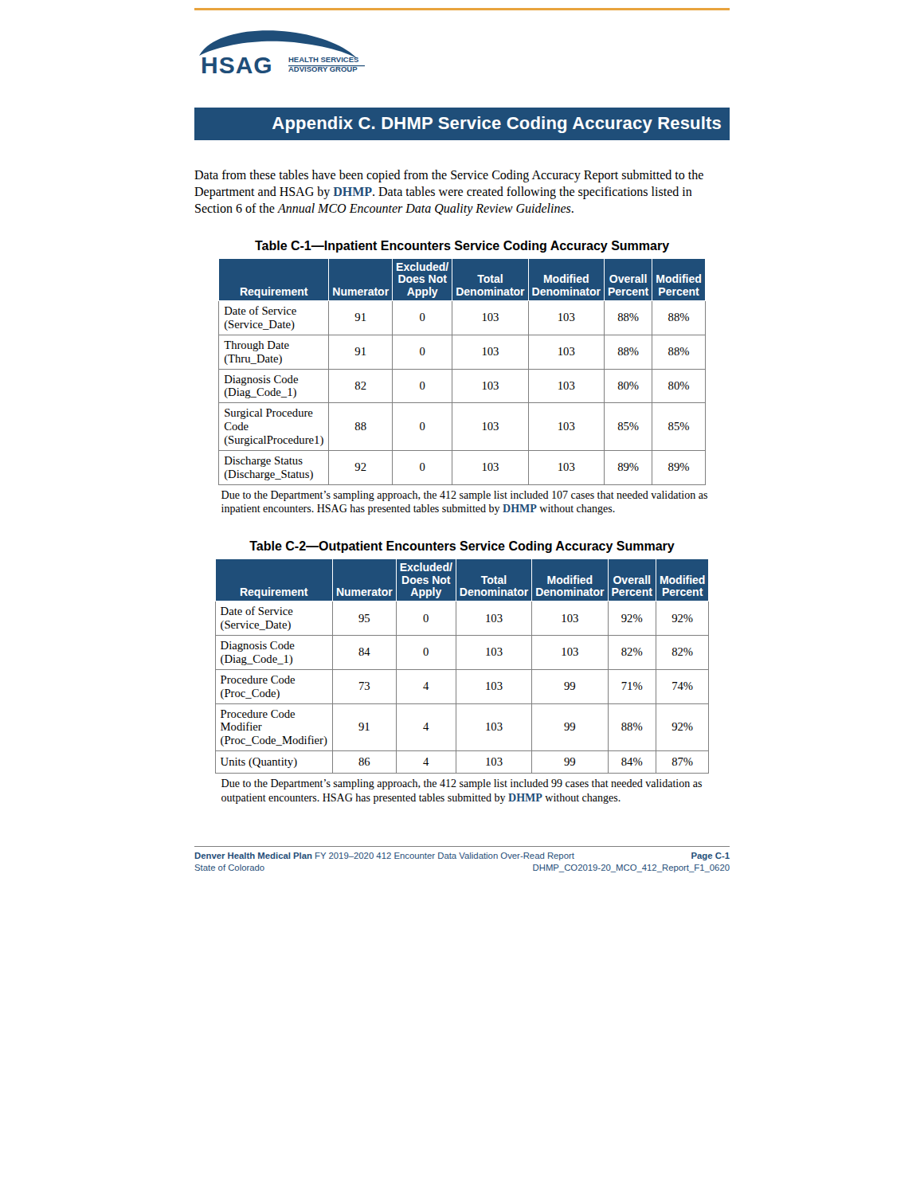HSAG HEALTH SERVICES ADVISORY GROUP
Appendix C. DHMP Service Coding Accuracy Results
Data from these tables have been copied from the Service Coding Accuracy Report submitted to the Department and HSAG by DHMP. Data tables were created following the specifications listed in Section 6 of the Annual MCO Encounter Data Quality Review Guidelines.
Table C-1—Inpatient Encounters Service Coding Accuracy Summary
| Requirement | Numerator | Excluded/ Does Not Apply | Total Denominator | Modified Denominator | Overall Percent | Modified Percent |
| --- | --- | --- | --- | --- | --- | --- |
| Date of Service (Service_Date) | 91 | 0 | 103 | 103 | 88% | 88% |
| Through Date (Thru_Date) | 91 | 0 | 103 | 103 | 88% | 88% |
| Diagnosis Code (Diag_Code_1) | 82 | 0 | 103 | 103 | 80% | 80% |
| Surgical Procedure Code (SurgicalProcedure1) | 88 | 0 | 103 | 103 | 85% | 85% |
| Discharge Status (Discharge_Status) | 92 | 0 | 103 | 103 | 89% | 89% |
Due to the Department’s sampling approach, the 412 sample list included 107 cases that needed validation as inpatient encounters. HSAG has presented tables submitted by DHMP without changes.
Table C-2—Outpatient Encounters Service Coding Accuracy Summary
| Requirement | Numerator | Excluded/ Does Not Apply | Total Denominator | Modified Denominator | Overall Percent | Modified Percent |
| --- | --- | --- | --- | --- | --- | --- |
| Date of Service (Service_Date) | 95 | 0 | 103 | 103 | 92% | 92% |
| Diagnosis Code (Diag_Code_1) | 84 | 0 | 103 | 103 | 82% | 82% |
| Procedure Code (Proc_Code) | 73 | 4 | 103 | 99 | 71% | 74% |
| Procedure Code Modifier (Proc_Code_Modifier) | 91 | 4 | 103 | 99 | 88% | 92% |
| Units (Quantity) | 86 | 4 | 103 | 99 | 84% | 87% |
Due to the Department’s sampling approach, the 412 sample list included 99 cases that needed validation as outpatient encounters. HSAG has presented tables submitted by DHMP without changes.
Denver Health Medical Plan FY 2019–2020 412 Encounter Data Validation Over-Read Report
Page C-1
State of Colorado
DHMP_CO2019-20_MCO_412_Report_F1_0620